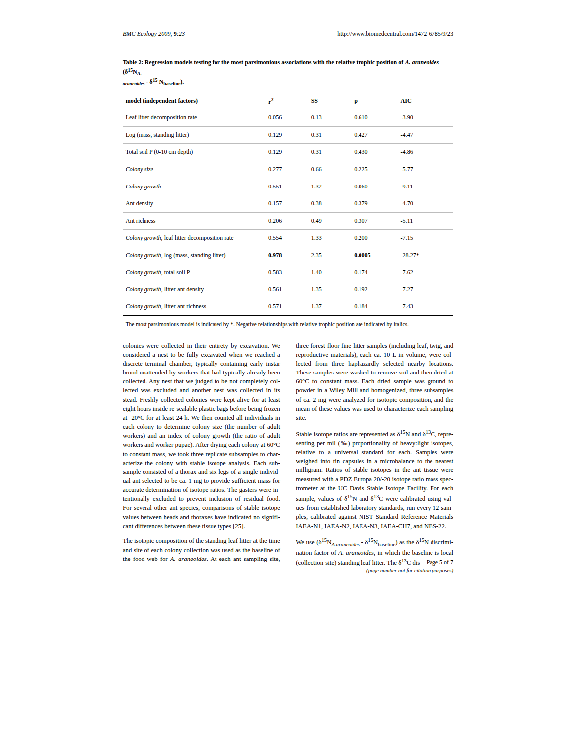BMC Ecology 2009, 9:23
http://www.biomedcentral.com/1472-6785/9/23
Table 2: Regression models testing for the most parsimonious associations with the relative trophic position of A. araneoides (δ15 NA.
araneoides - δ15 Nbaseline).
| model (independent factors) | r 2 | SS | p | AIC |
| --- | --- | --- | --- | --- |
| Leaf litter decomposition rate | 0.056 | 0.13 | 0.610 | -3.90 |
| Log (mass, standing litter) | 0.129 | 0.31 | 0.427 | -4.47 |
| Total soil P (0-10 cm depth) | 0.129 | 0.31 | 0.430 | -4.86 |
| Colony size | 0.277 | 0.66 | 0.225 | -5.77 |
| Colony growth | 0.551 | 1.32 | 0.060 | -9.11 |
| Ant density | 0.157 | 0.38 | 0.379 | -4.70 |
| Ant richness | 0.206 | 0.49 | 0.307 | -5.11 |
| Colony growth , leaf litter decomposition rate | 0.554 | 1.33 | 0.200 | -7.15 |
| Colony growth , log (mass, standing litter) | 0.978 | 2.35 | 0.0005 | -28.27* |
| Colony growth , total soil P | 0.583 | 1.40 | 0.174 | -7.62 |
| Colony growth , litter-ant density | 0.561 | 1.35 | 0.192 | -7.27 |
| Colony growth , litter-ant richness | 0.571 | 1.37 | 0.184 | -7.43 |
The most parsimonious model is indicated by *. Negative relationships with relative trophic position are indicated by italics.
colonies were collected in their entirety by excavation. We considered a nest to be fully excavated when we reached a discrete terminal chamber, typically containing early instar brood unattended by workers that had typically already been collected. Any nest that we judged to be not completely collected was excluded and another nest was collected in its stead. Freshly collected colonies were kept alive for at least eight hours inside re-sealable plastic bags before being frozen at -20°C for at least 24 h. We then counted all individuals in each colony to determine colony size (the number of adult workers) and an index of colony growth (the ratio of adult workers and worker pupae). After drying each colony at 60°C to constant mass, we took three replicate subsamples to characterize the colony with stable isotope analysis. Each subsample consisted of a thorax and six legs of a single individual ant selected to be ca. 1 mg to provide sufficient mass for accurate determination of isotope ratios. The gasters were intentionally excluded to prevent inclusion of residual food. For several other ant species, comparisons of stable isotope values between heads and thoraxes have indicated no significant differences between these tissue types [25].
The isotopic composition of the standing leaf litter at the time and site of each colony collection was used as the baseline of the food web for A. araneoides. At each ant sampling site, three forest-floor fine-litter samples (including leaf, twig, and reproductive materials), each ca. 10 L in volume, were collected from three haphazardly selected nearby locations. These samples were washed to remove soil and then dried at 60°C to constant mass. Each dried sample was ground to powder in a Wiley Mill and homogenized, three subsamples of ca. 2 mg were analyzed for isotopic composition, and the mean of these values was used to characterize each sampling site.
Stable isotope ratios are represented as δ15N and δ13C, representing per mil (‰) proportionality of heavy:light isotopes, relative to a universal standard for each. Samples were weighed into tin capsules in a microbalance to the nearest milligram. Ratios of stable isotopes in the ant tissue were measured with a PDZ Europa 20/-20 isotope ratio mass spectrometer at the UC Davis Stable Isotope Facility. For each sample, values of δ15N and δ13C were calibrated using values from established laboratory standards, run every 12 samples, calibrated against NIST Standard Reference Materials IAEA-N1, IAEA-N2, IAEA-N3, IAEA-CH7, and NBS-22.
We use (δ15NA.araneoides - δ15Nbaseline) as the δ15N discrimination factor of A. araneoides, in which the baseline is local (collection-site) standing leaf litter. The δ13C dis-
Page 5 of 7
(page number not for citation purposes)